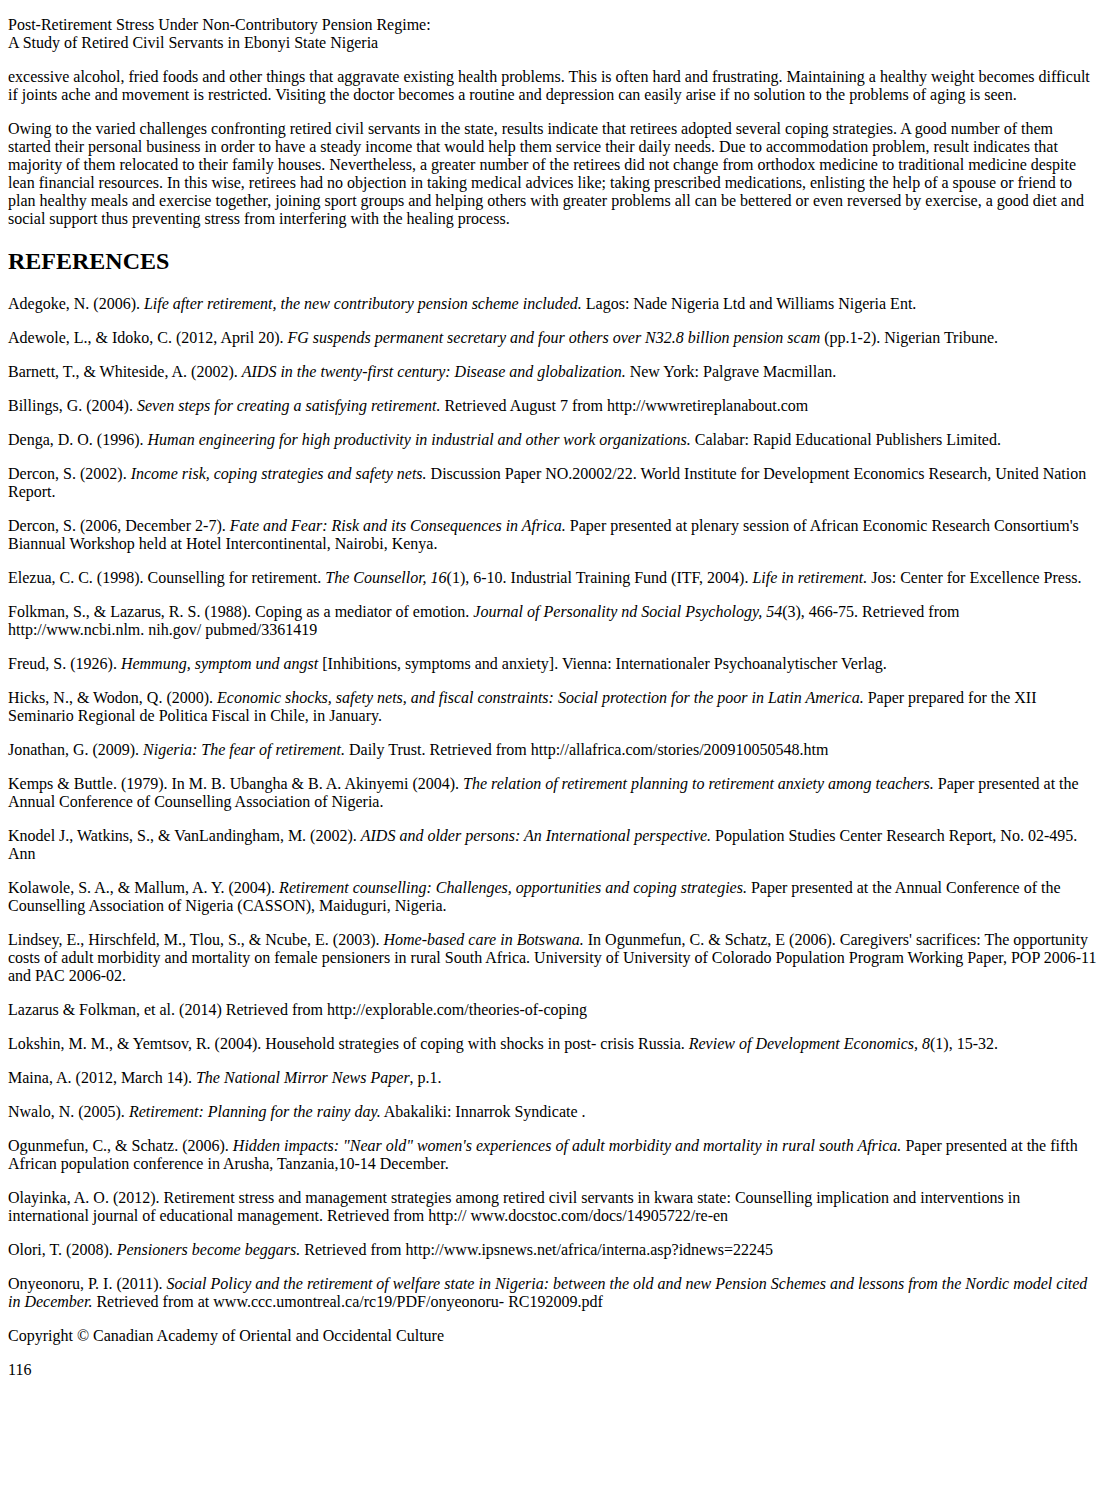Post-Retirement Stress Under Non-Contributory Pension Regime:
A Study of Retired Civil Servants in Ebonyi State Nigeria
excessive alcohol, fried foods and other things that aggravate existing health problems. This is often hard and frustrating. Maintaining a healthy weight becomes difficult if joints ache and movement is restricted. Visiting the doctor becomes a routine and depression can easily arise if no solution to the problems of aging is seen.
Owing to the varied challenges confronting retired civil servants in the state, results indicate that retirees adopted several coping strategies. A good number of them started their personal business in order to have a steady income that would help them service their daily needs. Due to accommodation problem, result indicates that majority of them relocated to their family houses. Nevertheless, a greater number of the retirees did not change from orthodox medicine to traditional medicine despite lean financial resources. In this wise, retirees had no objection in taking medical advices like; taking prescribed medications, enlisting the help of a spouse or friend to plan healthy meals and exercise together, joining sport groups and helping others with greater problems all can be bettered or even reversed by exercise, a good diet and social support thus preventing stress from interfering with the healing process.
REFERENCES
Adegoke, N. (2006). Life after retirement, the new contributory pension scheme included. Lagos: Nade Nigeria Ltd and Williams Nigeria Ent.
Adewole, L., & Idoko, C. (2012, April 20). FG suspends permanent secretary and four others over N32.8 billion pension scam (pp.1-2). Nigerian Tribune.
Barnett, T., & Whiteside, A. (2002). AIDS in the twenty-first century: Disease and globalization. New York: Palgrave Macmillan.
Billings, G. (2004). Seven steps for creating a satisfying retirement. Retrieved August 7 from http://wwwretireplanabout.com
Denga, D. O. (1996). Human engineering for high productivity in industrial and other work organizations. Calabar: Rapid Educational Publishers Limited.
Dercon, S. (2002). Income risk, coping strategies and safety nets. Discussion Paper NO.20002/22. World Institute for Development Economics Research, United Nation Report.
Dercon, S. (2006, December 2-7). Fate and Fear: Risk and its Consequences in Africa. Paper presented at plenary session of African Economic Research Consortium's Biannual Workshop held at Hotel Intercontinental, Nairobi, Kenya.
Elezua, C. C. (1998). Counselling for retirement. The Counsellor, 16(1), 6-10. Industrial Training Fund (ITF, 2004). Life in retirement. Jos: Center for Excellence Press.
Folkman, S., & Lazarus, R. S. (1988). Coping as a mediator of emotion. Journal of Personality nd Social Psychology, 54(3), 466-75. Retrieved from http://www.ncbi.nlm. nih.gov/ pubmed/3361419
Freud, S. (1926). Hemmung, symptom und angst [Inhibitions, symptoms and anxiety]. Vienna: Internationaler Psychoanalytischer Verlag.
Hicks, N., & Wodon, Q. (2000). Economic shocks, safety nets, and fiscal constraints: Social protection for the poor in Latin America. Paper prepared for the XII Seminario Regional de Politica Fiscal in Chile, in January.
Jonathan, G. (2009). Nigeria: The fear of retirement. Daily Trust. Retrieved from http://allafrica.com/stories/200910050548.htm
Kemps & Buttle. (1979). In M. B. Ubangha & B. A. Akinyemi (2004). The relation of retirement planning to retirement anxiety among teachers. Paper presented at the Annual Conference of Counselling Association of Nigeria.
Knodel J., Watkins, S., & VanLandingham, M. (2002). AIDS and older persons: An International perspective. Population Studies Center Research Report, No. 02-495. Ann
Kolawole, S. A., & Mallum, A. Y. (2004). Retirement counselling: Challenges, opportunities and coping strategies. Paper presented at the Annual Conference of the Counselling Association of Nigeria (CASSON), Maiduguri, Nigeria.
Lindsey, E., Hirschfeld, M., Tlou, S., & Ncube, E. (2003). Home-based care in Botswana. In Ogunmefun, C. & Schatz, E (2006). Caregivers' sacrifices: The opportunity costs of adult morbidity and mortality on female pensioners in rural South Africa. University of University of Colorado Population Program Working Paper, POP 2006-11 and PAC 2006-02.
Lazarus & Folkman, et al. (2014) Retrieved from http://explorable.com/theories-of-coping
Lokshin, M. M., & Yemtsov, R. (2004). Household strategies of coping with shocks in post- crisis Russia. Review of Development Economics, 8(1), 15-32.
Maina, A. (2012, March 14). The National Mirror News Paper, p.1.
Nwalo, N. (2005). Retirement: Planning for the rainy day. Abakaliki: Innarrok Syndicate .
Ogunmefun, C., & Schatz. (2006). Hidden impacts: "Near old" women's experiences of adult morbidity and mortality in rural south Africa. Paper presented at the fifth African population conference in Arusha, Tanzania,10-14 December.
Olayinka, A. O. (2012). Retirement stress and management strategies among retired civil servants in kwara state: Counselling implication and interventions in international journal of educational management. Retrieved from http:// www.docstoc.com/docs/14905722/re-en
Olori, T. (2008). Pensioners become beggars. Retrieved from http://www.ipsnews.net/africa/interna.asp?idnews=22245
Onyeonoru, P. I. (2011). Social Policy and the retirement of welfare state in Nigeria: between the old and new Pension Schemes and lessons from the Nordic model cited in December. Retrieved from at www.ccc.umontreal.ca/rc19/PDF/onyeonoru- RC192009.pdf
Copyright © Canadian Academy of Oriental and Occidental Culture
116